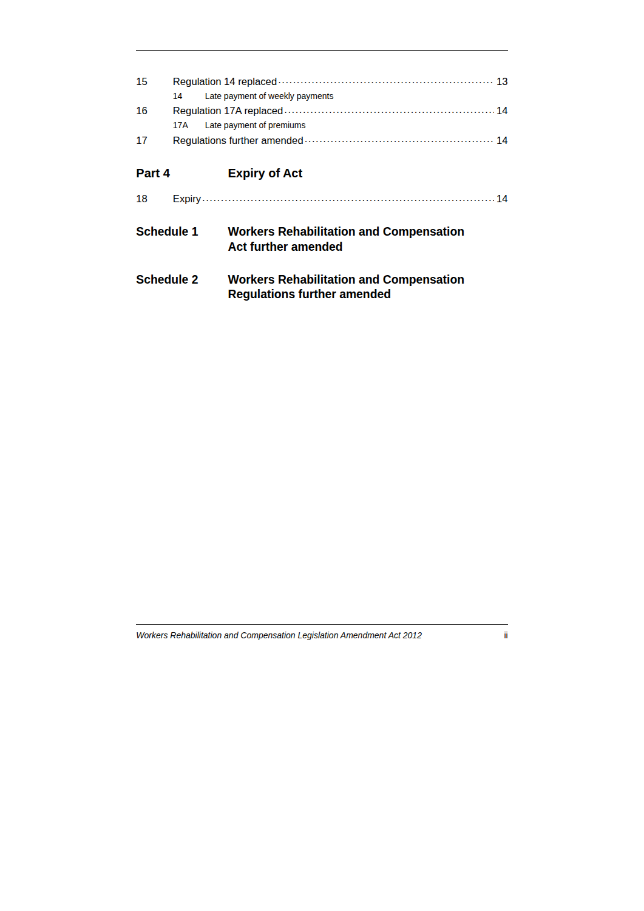15
Regulation 14 replaced...............................................................
13
14
Late payment of weekly payments
16
Regulation 17A replaced.............................................................
14
17A
Late payment of premiums
17
Regulations further amended........................................................
14
Part 4
Expiry of Act
18
Expiry...........................................................................................
14
Schedule 1
Workers Rehabilitation and Compensation
Act further amended
Schedule 2
Workers Rehabilitation and Compensation
Regulations further amended
Workers Rehabilitation and Compensation Legislation Amendment Act 2012
ii